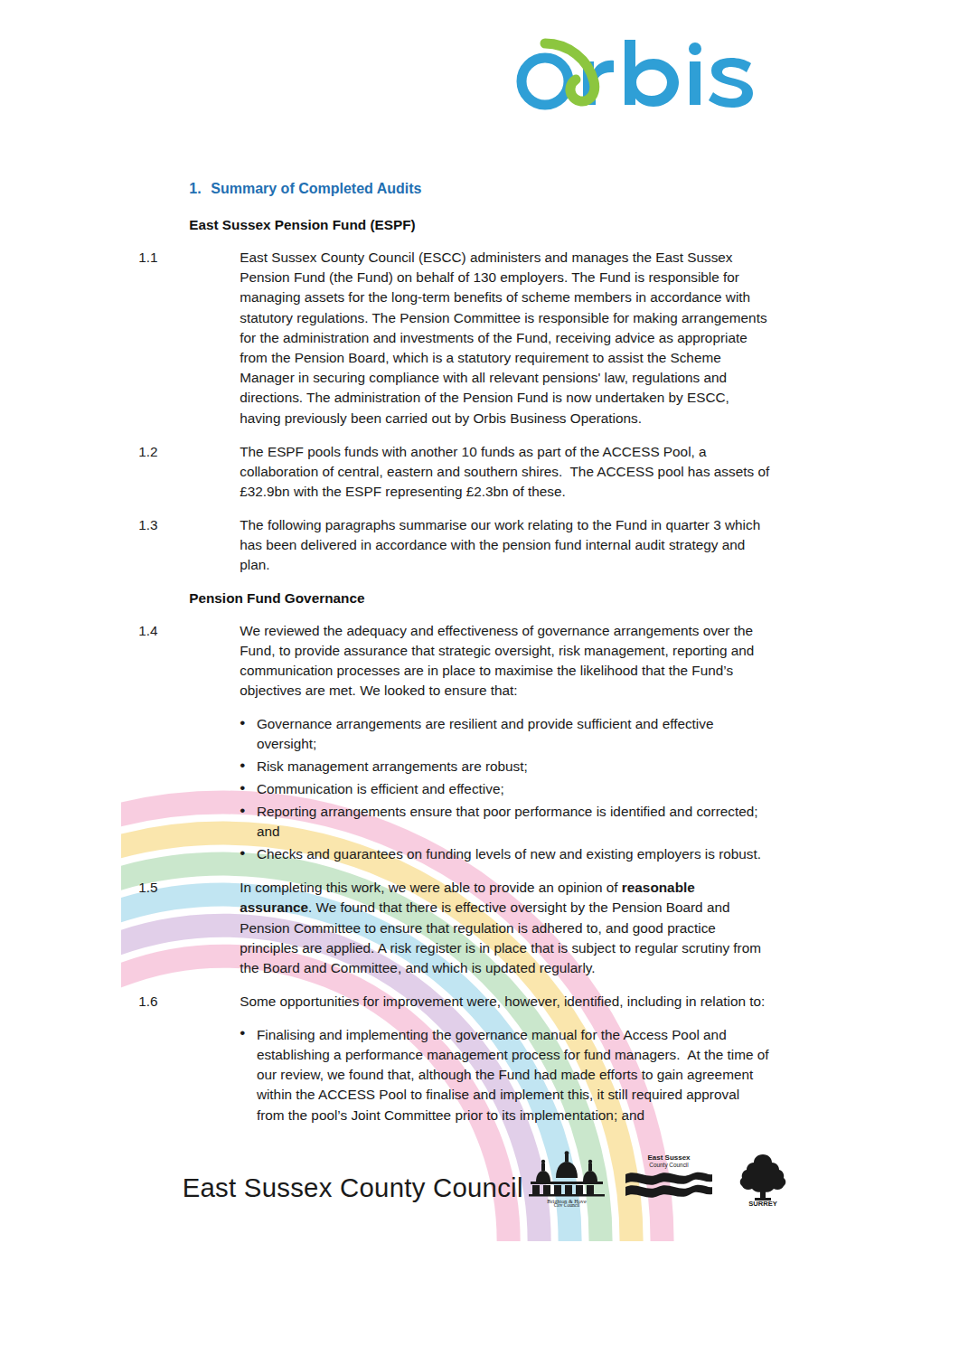1. Summary of Completed Audits
East Sussex Pension Fund (ESPF)
1.1 East Sussex County Council (ESCC) administers and manages the East Sussex Pension Fund (the Fund) on behalf of 130 employers. The Fund is responsible for managing assets for the long-term benefits of scheme members in accordance with statutory regulations. The Pension Committee is responsible for making arrangements for the administration and investments of the Fund, receiving advice as appropriate from the Pension Board, which is a statutory requirement to assist the Scheme Manager in securing compliance with all relevant pensions' law, regulations and directions. The administration of the Pension Fund is now undertaken by ESCC, having previously been carried out by Orbis Business Operations.
1.2 The ESPF pools funds with another 10 funds as part of the ACCESS Pool, a collaboration of central, eastern and southern shires. The ACCESS pool has assets of £32.9bn with the ESPF representing £2.3bn of these.
1.3 The following paragraphs summarise our work relating to the Fund in quarter 3 which has been delivered in accordance with the pension fund internal audit strategy and plan.
Pension Fund Governance
1.4 We reviewed the adequacy and effectiveness of governance arrangements over the Fund, to provide assurance that strategic oversight, risk management, reporting and communication processes are in place to maximise the likelihood that the Fund’s objectives are met. We looked to ensure that:
Governance arrangements are resilient and provide sufficient and effective oversight;
Risk management arrangements are robust;
Communication is efficient and effective;
Reporting arrangements ensure that poor performance is identified and corrected; and
Checks and guarantees on funding levels of new and existing employers is robust.
1.5 In completing this work, we were able to provide an opinion of reasonable assurance. We found that there is effective oversight by the Pension Board and Pension Committee to ensure that regulation is adhered to, and good practice principles are applied. A risk register is in place that is subject to regular scrutiny from the Board and Committee, and which is updated regularly.
1.6 Some opportunities for improvement were, however, identified, including in relation to:
Finalising and implementing the governance manual for the Access Pool and establishing a performance management process for fund managers. At the time of our review, we found that, although the Fund had made efforts to gain agreement within the ACCESS Pool to finalise and implement this, it still required approval from the pool’s Joint Committee prior to its implementation; and
East Sussex County Council
Brighton & Hove City Council East Sussex County Council SURREY